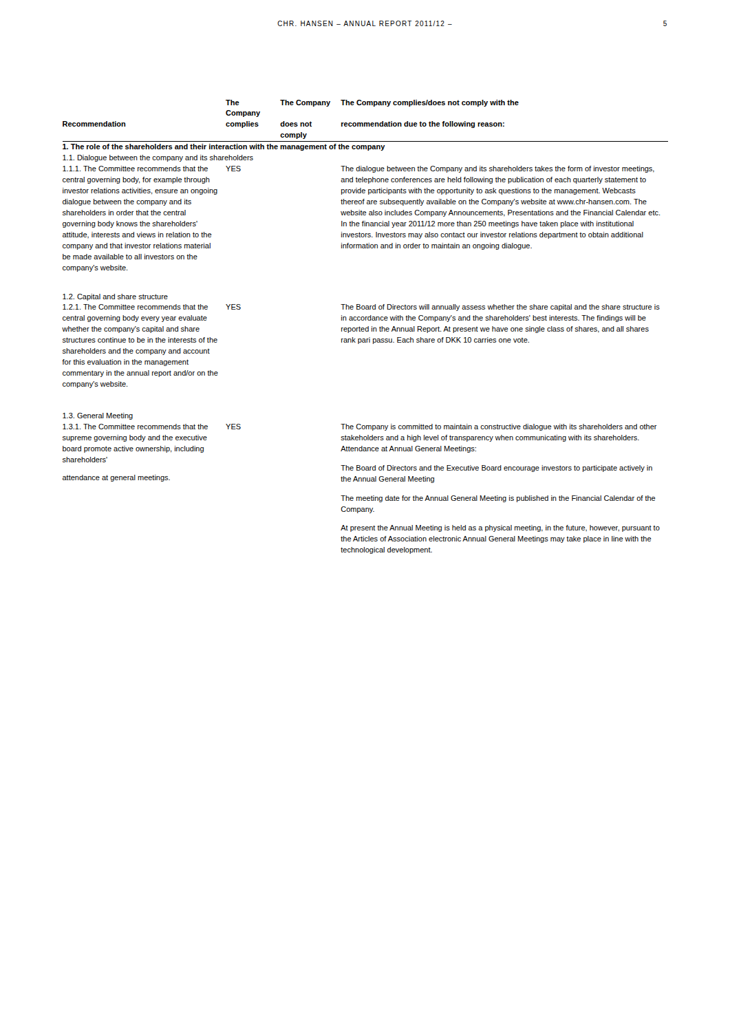CHR. HANSEN – ANNUAL REPORT 2011/12 – 5
| | The Company | The Company | The Company complies/does not comply with the |
| Recommendation | complies | does not comply | recommendation due to the following reason: |
| 1. The role of the shareholders and their interaction with the management of the company |
| 1.1. Dialogue between the company and its shareholders |
| 1.1.1. The Committee recommends that the central governing body, for example through investor relations activities, ensure an ongoing dialogue between the company and its shareholders in order that the central governing body knows the shareholders' attitude, interests and views in relation to the company and that investor relations material be made available to all investors on the company's website. | YES | | The dialogue between the Company and its shareholders takes the form of investor meetings, and telephone conferences are held following the publication of each quarterly statement to provide participants with the opportunity to ask questions to the management. Webcasts thereof are subsequently available on the Company's website at www.chr-hansen.com. The website also includes Company Announcements, Presentations and the Financial Calendar etc. In the financial year 2011/12 more than 250 meetings have taken place with institutional investors. Investors may also contact our investor relations department to obtain additional information and in order to maintain an ongoing dialogue. |
| 1.2. Capital and share structure |
| 1.2.1. The Committee recommends that the central governing body every year evaluate whether the company's capital and share structures continue to be in the interests of the shareholders and the company and account for this evaluation in the management commentary in the annual report and/or on the company's website. | YES | | The Board of Directors will annually assess whether the share capital and the share structure is in accordance with the Company's and the shareholders' best interests. The findings will be reported in the Annual Report. At present we have one single class of shares, and all shares rank pari passu. Each share of DKK 10 carries one vote. |
| 1.3. General Meeting |
| 1.3.1. The Committee recommends that the supreme governing body and the executive board promote active ownership, including shareholders' attendance at general meetings. | YES | | The Company is committed to maintain a constructive dialogue with its shareholders and other stakeholders and a high level of transparency when communicating with its shareholders. Attendance at Annual General Meetings: The Board of Directors and the Executive Board encourage investors to participate actively in the Annual General Meeting The meeting date for the Annual General Meeting is published in the Financial Calendar of the Company. At present the Annual Meeting is held as a physical meeting, in the future, however, pursuant to the Articles of Association electronic Annual General Meetings may take place in line with the technological development. |